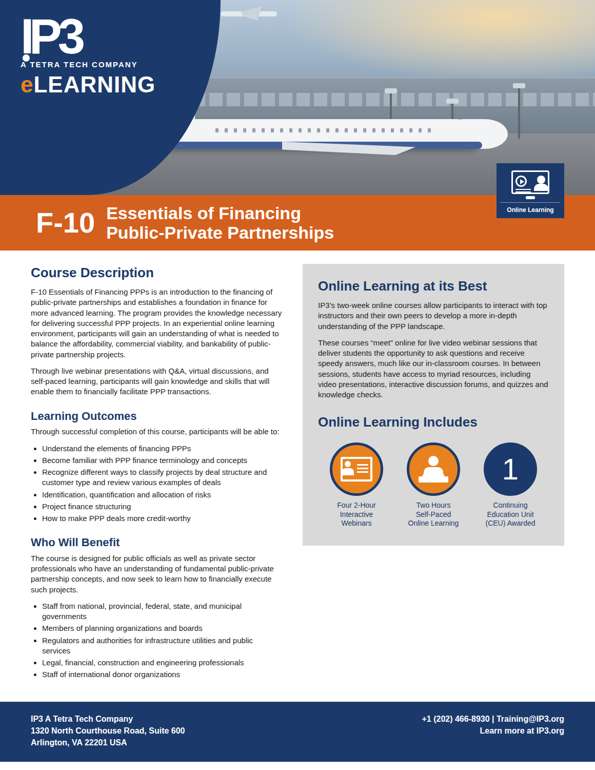IP 3
A TETRA TECH COMPANY
eLEARNING
F-10
Essentials of Financing
Public-Private Partnerships
Online Learning
Course Description
F-10 Essentials of Financing PPPs is an introduction to the financing of public-private partnerships and establishes a foundation in finance for more advanced learning. The program provides the knowledge necessary for delivering successful PPP projects. In an experiential online learning environment, participants will gain an understanding of what is needed to balance the affordability, commercial viability, and bankability of public-private partnership projects.
Through live webinar presentations with Q&A, virtual discussions, and self-paced learning, participants will gain knowledge and skills that will enable them to financially facilitate PPP transactions.
Learning Outcomes
Through successful completion of this course, participants will be able to:
Understand the elements of financing PPPs
Become familiar with PPP finance terminology and concepts
Recognize different ways to classify projects by deal structure and customer type and review various examples of deals
Identification, quantification and allocation of risks
Project finance structuring
How to make PPP deals more credit-worthy
Who Will Benefit
The course is designed for public officials as well as private sector professionals who have an understanding of fundamental public-private partnership concepts, and now seek to learn how to financially execute such projects.
Staff from national, provincial, federal, state, and municipal governments
Members of planning organizations and boards
Regulators and authorities for infrastructure utilities and public services
Legal, financial, construction and engineering professionals
Staff of international donor organizations
Online Learning at its Best
IP3’s two-week online courses allow participants to interact with top instructors and their own peers to develop a more in-depth understanding of the PPP landscape.
These courses “meet” online for live video webinar sessions that deliver students the opportunity to ask questions and receive speedy answers, much like our in-classroom courses. In between sessions, students have access to myriad resources, including video presentations, interactive discussion forums, and quizzes and knowledge checks.
Online Learning Includes
Four 2-Hour
Interactive
Webinars
Two Hours
Self-Paced
Online Learning
1
Continuing
Education Unit
(CEU) Awarded
IP3 A Tetra Tech Company
1320 North Courthouse Road, Suite 600
Arlington, VA 22201 USA
+1 (202) 466-8930 | Training@IP3.org
Learn more at IP3.org